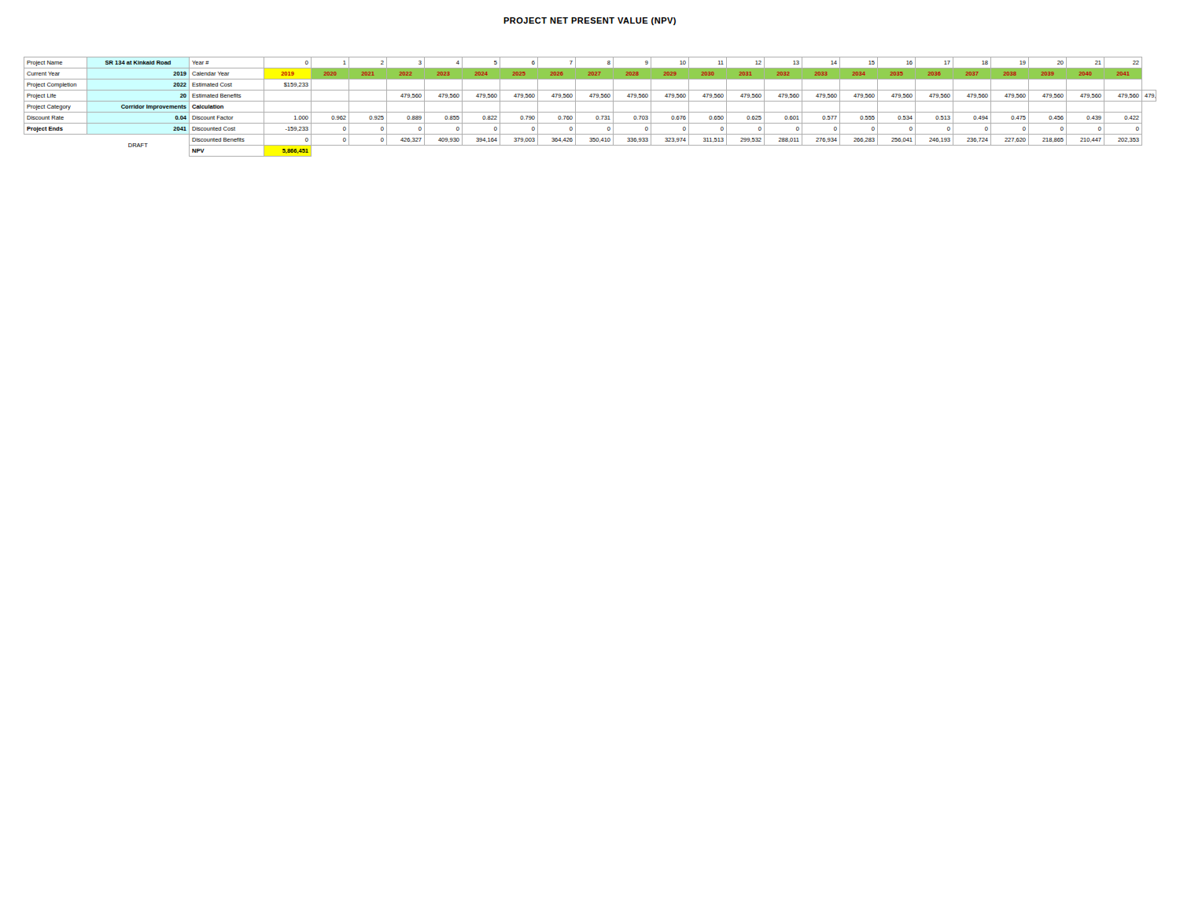PROJECT NET PRESENT VALUE (NPV)
| Project Name | SR 134 at Kinkaid Road | Year # | 0 | 1 | 2 | 3 | 4 | 5 | 6 | 7 | 8 | 9 | 10 | 11 | 12 | 13 | 14 | 15 | 16 | 17 | 18 | 19 | 20 | 21 | 22 |
| Current Year | 2019 | Calendar Year | 2019 | 2020 | 2021 | 2022 | 2023 | 2024 | 2025 | 2026 | 2027 | 2028 | 2029 | 2030 | 2031 | 2032 | 2033 | 2034 | 2035 | 2036 | 2037 | 2038 | 2039 | 2040 | 2041 |
| Project Completion | 2022 | Estimated Cost | $159,233 | | | | | | | | | | | | | | | | | | | | | | |
| Project Life | 20 | Estimated Benefits | | | | 479,560 | 479,560 | 479,560 | 479,560 | 479,560 | 479,560 | 479,560 | 479,560 | 479,560 | 479,560 | 479,560 | 479,560 | 479,560 | 479,560 | 479,560 | 479,560 | 479,560 | 479,560 | 479,560 | 479,560 | 479,560 |
| Project Category | Corridor Improvements | Calculation | | | | | | | | | | | | | | | | | | | | | | | |
| Discount Rate | 0.04 | Discount Factor | 1.000 | 0.962 | 0.925 | 0.889 | 0.855 | 0.822 | 0.790 | 0.760 | 0.731 | 0.703 | 0.676 | 0.650 | 0.625 | 0.601 | 0.577 | 0.555 | 0.534 | 0.513 | 0.494 | 0.475 | 0.456 | 0.439 | 0.422 |
| Project Ends | 2041 | Discounted Cost | -159,233 | 0 | 0 | 0 | 0 | 0 | 0 | 0 | 0 | 0 | 0 | 0 | 0 | 0 | 0 | 0 | 0 | 0 | 0 | 0 | 0 | 0 | 0 |
| | DRAFT | Discounted Benefits | 0 | 0 | 0 | 426,327 | 409,930 | 394,164 | 379,003 | 364,426 | 350,410 | 336,933 | 323,974 | 311,513 | 299,532 | 288,011 | 276,934 | 266,283 | 256,041 | 246,193 | 236,724 | 227,620 | 218,865 | 210,447 | 202,353 |
| NPV | 5,866,451 | |